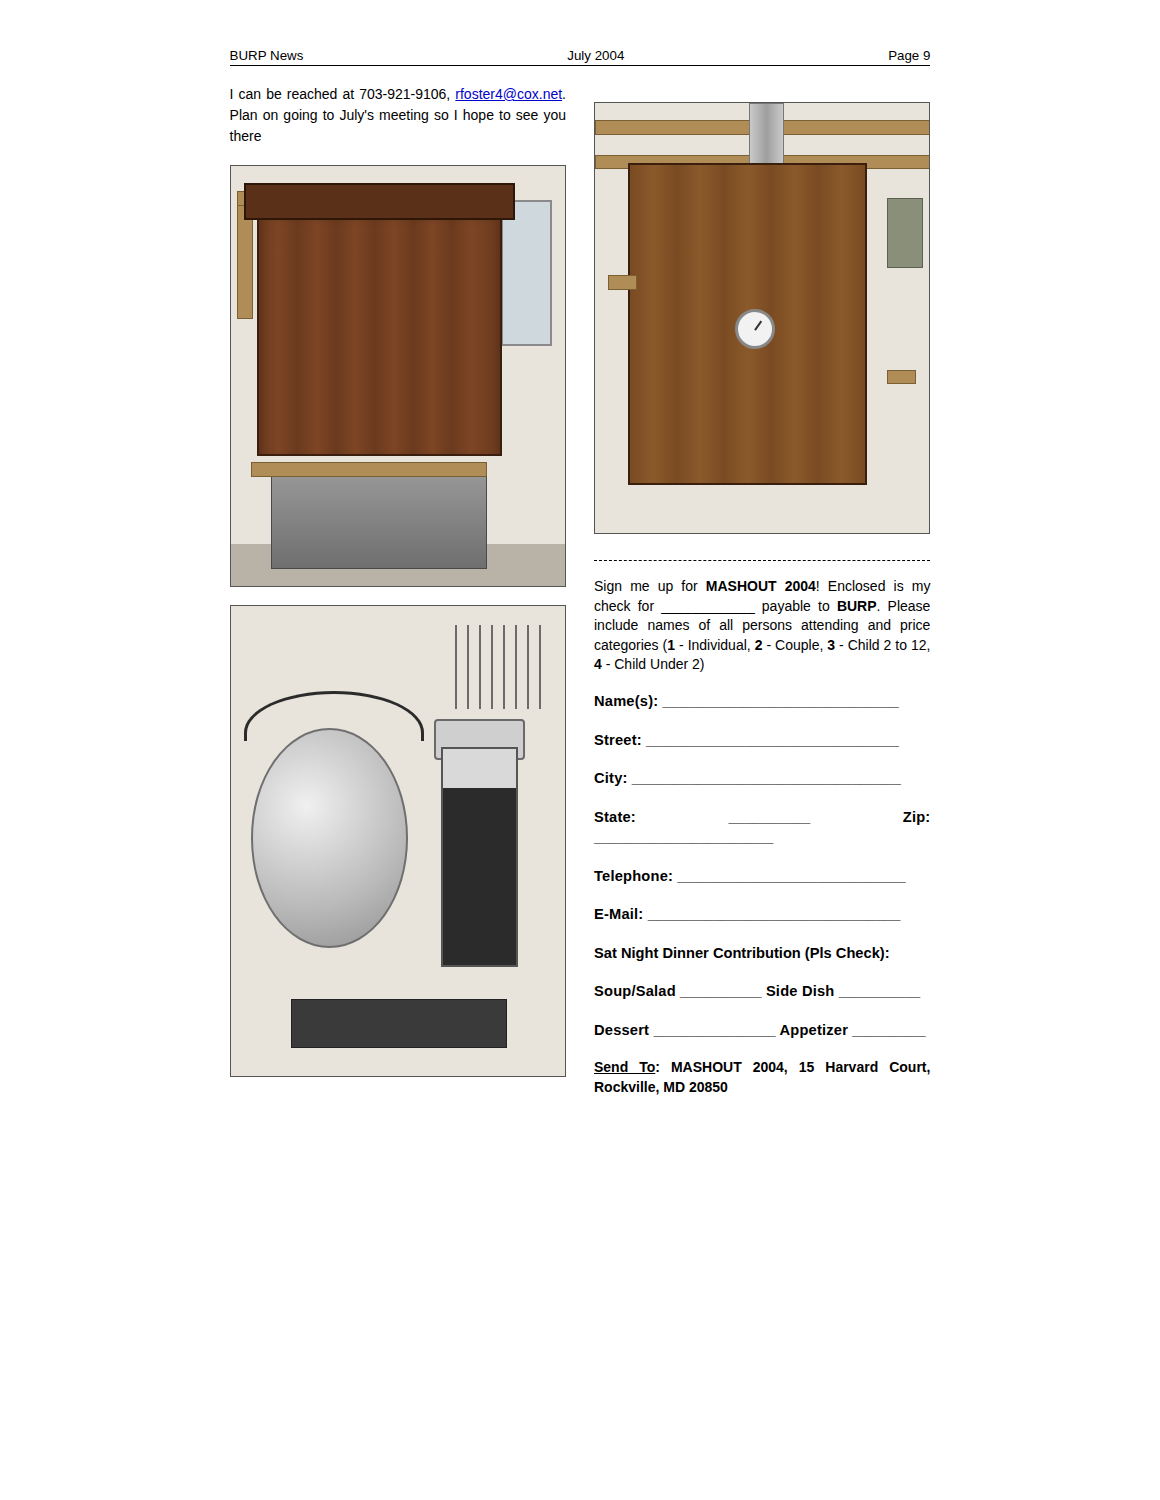BURP News
July 2004
Page 9
I can be reached at 703-921-9106, rfoster4@cox.net. Plan on going to July's meeting so I hope to see you there
Sign me up for MASHOUT 2004! Enclosed is my check for ____________ payable to BURP. Please include names of all persons attending and price categories (1 - Individual, 2 - Couple, 3 - Child 2 to 12, 4 - Child Under 2)
Name(s): _____________________________
Street: _______________________________
City: _________________________________
State: __________ Zip: ______________________
Telephone: ____________________________
E-Mail: _______________________________
Sat Night Dinner Contribution (Pls Check):
Soup/Salad __________ Side Dish __________
Dessert _______________ Appetizer _________
Send To: MASHOUT 2004, 15 Harvard Court, Rockville, MD 20850